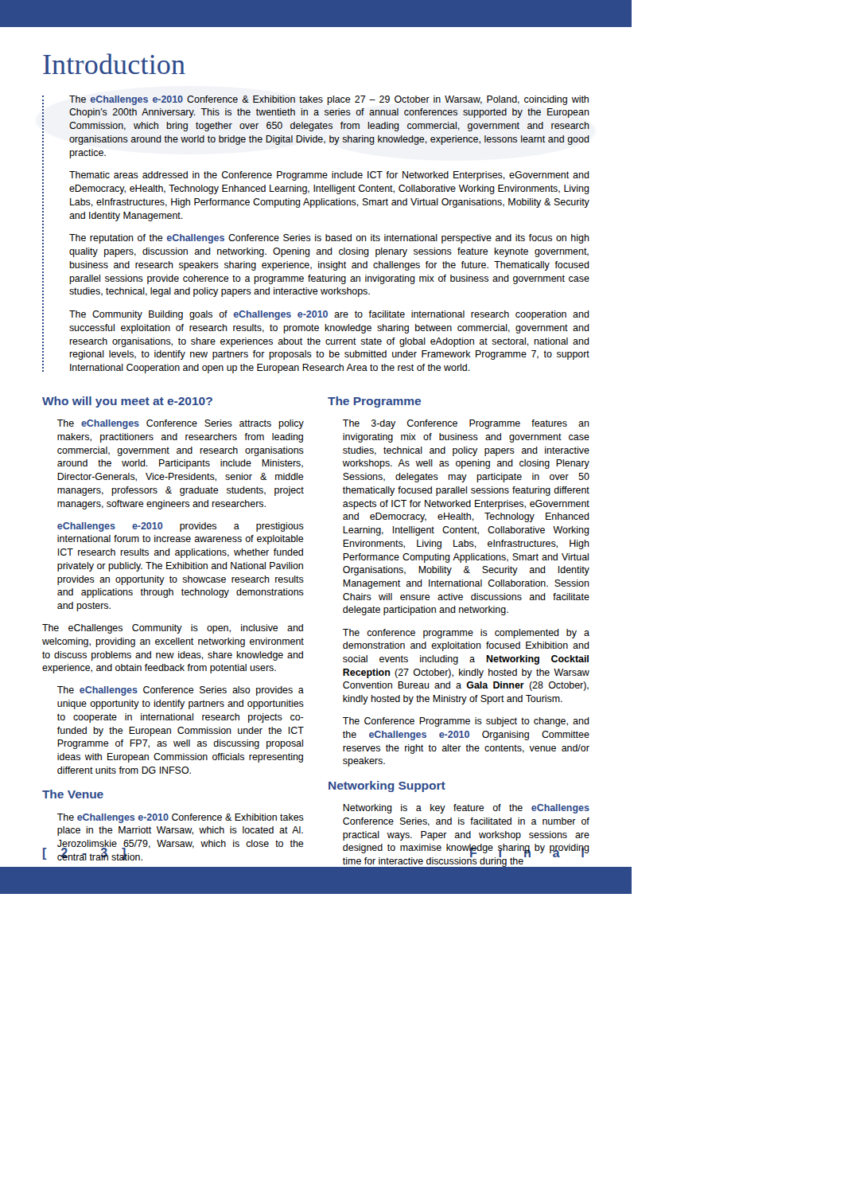Introduction
The eChallenges e-2010 Conference & Exhibition takes place 27 – 29 October in Warsaw, Poland, coinciding with Chopin's 200th Anniversary. This is the twentieth in a series of annual conferences supported by the European Commission, which bring together over 650 delegates from leading commercial, government and research organisations around the world to bridge the Digital Divide, by sharing knowledge, experience, lessons learnt and good practice.
Thematic areas addressed in the Conference Programme include ICT for Networked Enterprises, eGovernment and eDemocracy, eHealth, Technology Enhanced Learning, Intelligent Content, Collaborative Working Environments, Living Labs, eInfrastructures, High Performance Computing Applications, Smart and Virtual Organisations, Mobility & Security and Identity Management.
The reputation of the eChallenges Conference Series is based on its international perspective and its focus on high quality papers, discussion and networking. Opening and closing plenary sessions feature keynote government, business and research speakers sharing experience, insight and challenges for the future. Thematically focused parallel sessions provide coherence to a programme featuring an invigorating mix of business and government case studies, technical, legal and policy papers and interactive workshops.
The Community Building goals of eChallenges e-2010 are to facilitate international research cooperation and successful exploitation of research results, to promote knowledge sharing between commercial, government and research organisations, to share experiences about the current state of global eAdoption at sectoral, national and regional levels, to identify new partners for proposals to be submitted under Framework Programme 7, to support International Cooperation and open up the European Research Area to the rest of the world.
Who will you meet at e-2010?
The eChallenges Conference Series attracts policy makers, practitioners and researchers from leading commercial, government and research organisations around the world. Participants include Ministers, Director-Generals, Vice-Presidents, senior & middle managers, professors & graduate students, project managers, software engineers and researchers.
eChallenges e-2010 provides a prestigious international forum to increase awareness of exploitable ICT research results and applications, whether funded privately or publicly. The Exhibition and National Pavilion provides an opportunity to showcase research results and applications through technology demonstrations and posters.
The eChallenges Community is open, inclusive and welcoming, providing an excellent networking environment to discuss problems and new ideas, share knowledge and experience, and obtain feedback from potential users.
The eChallenges Conference Series also provides a unique opportunity to identify partners and opportunities to cooperate in international research projects co-funded by the European Commission under the ICT Programme of FP7, as well as discussing proposal ideas with European Commission officials representing different units from DG INFSO.
The Venue
The eChallenges e-2010 Conference & Exhibition takes place in the Marriott Warsaw, which is located at Al. Jerozolimskie 65/79, Warsaw, which is close to the central train station.
The Programme
The 3-day Conference Programme features an invigorating mix of business and government case studies, technical and policy papers and interactive workshops. As well as opening and closing Plenary Sessions, delegates may participate in over 50 thematically focused parallel sessions featuring different aspects of ICT for Networked Enterprises, eGovernment and eDemocracy, eHealth, Technology Enhanced Learning, Intelligent Content, Collaborative Working Environments, Living Labs, eInfrastructures, High Performance Computing Applications, Smart and Virtual Organisations, Mobility & Security and Identity Management and International Collaboration. Session Chairs will ensure active discussions and facilitate delegate participation and networking.
The conference programme is complemented by a demonstration and exploitation focused Exhibition and social events including a Networking Cocktail Reception (27 October), kindly hosted by the Warsaw Convention Bureau and a Gala Dinner (28 October), kindly hosted by the Ministry of Sport and Tourism.
The Conference Programme is subject to change, and the eChallenges e-2010 Organising Committee reserves the right to alter the contents, venue and/or speakers.
Networking Support
Networking is a key feature of the eChallenges Conference Series, and is facilitated in a number of practical ways. Paper and workshop sessions are designed to maximise knowledge sharing by providing time for interactive discussions during the
[ 2 - 3 ]
F i n a l